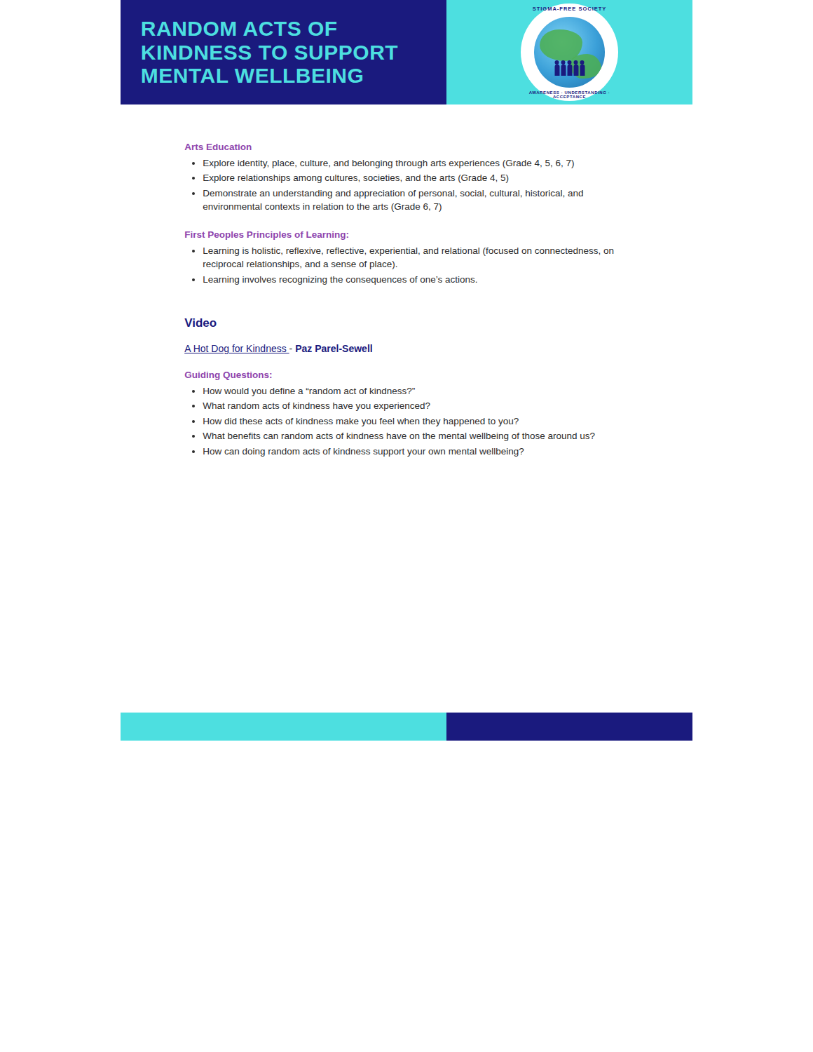Random Acts of
Kindness to Support
Mental Wellbeing
Stigma-Free Society
Awareness · Understanding · Acceptance
Arts Education
Explore identity, place, culture, and belonging through arts experiences (Grade 4, 5, 6, 7)
Explore relationships among cultures, societies, and the arts (Grade 4, 5)
Demonstrate an understanding and appreciation of personal, social, cultural, historical, and environmental contexts in relation to the arts (Grade 6, 7)
First Peoples Principles of Learning:
Learning is holistic, reflexive, reflective, experiential, and relational (focused on connectedness, on reciprocal relationships, and a sense of place).
Learning involves recognizing the consequences of one’s actions.
Video
A Hot Dog for Kindness - Paz Parel-Sewell
Guiding Questions:
How would you define a “random act of kindness?”
What random acts of kindness have you experienced?
How did these acts of kindness make you feel when they happened to you?
What benefits can random acts of kindness have on the mental wellbeing of those around us?
How can doing random acts of kindness support your own mental wellbeing?